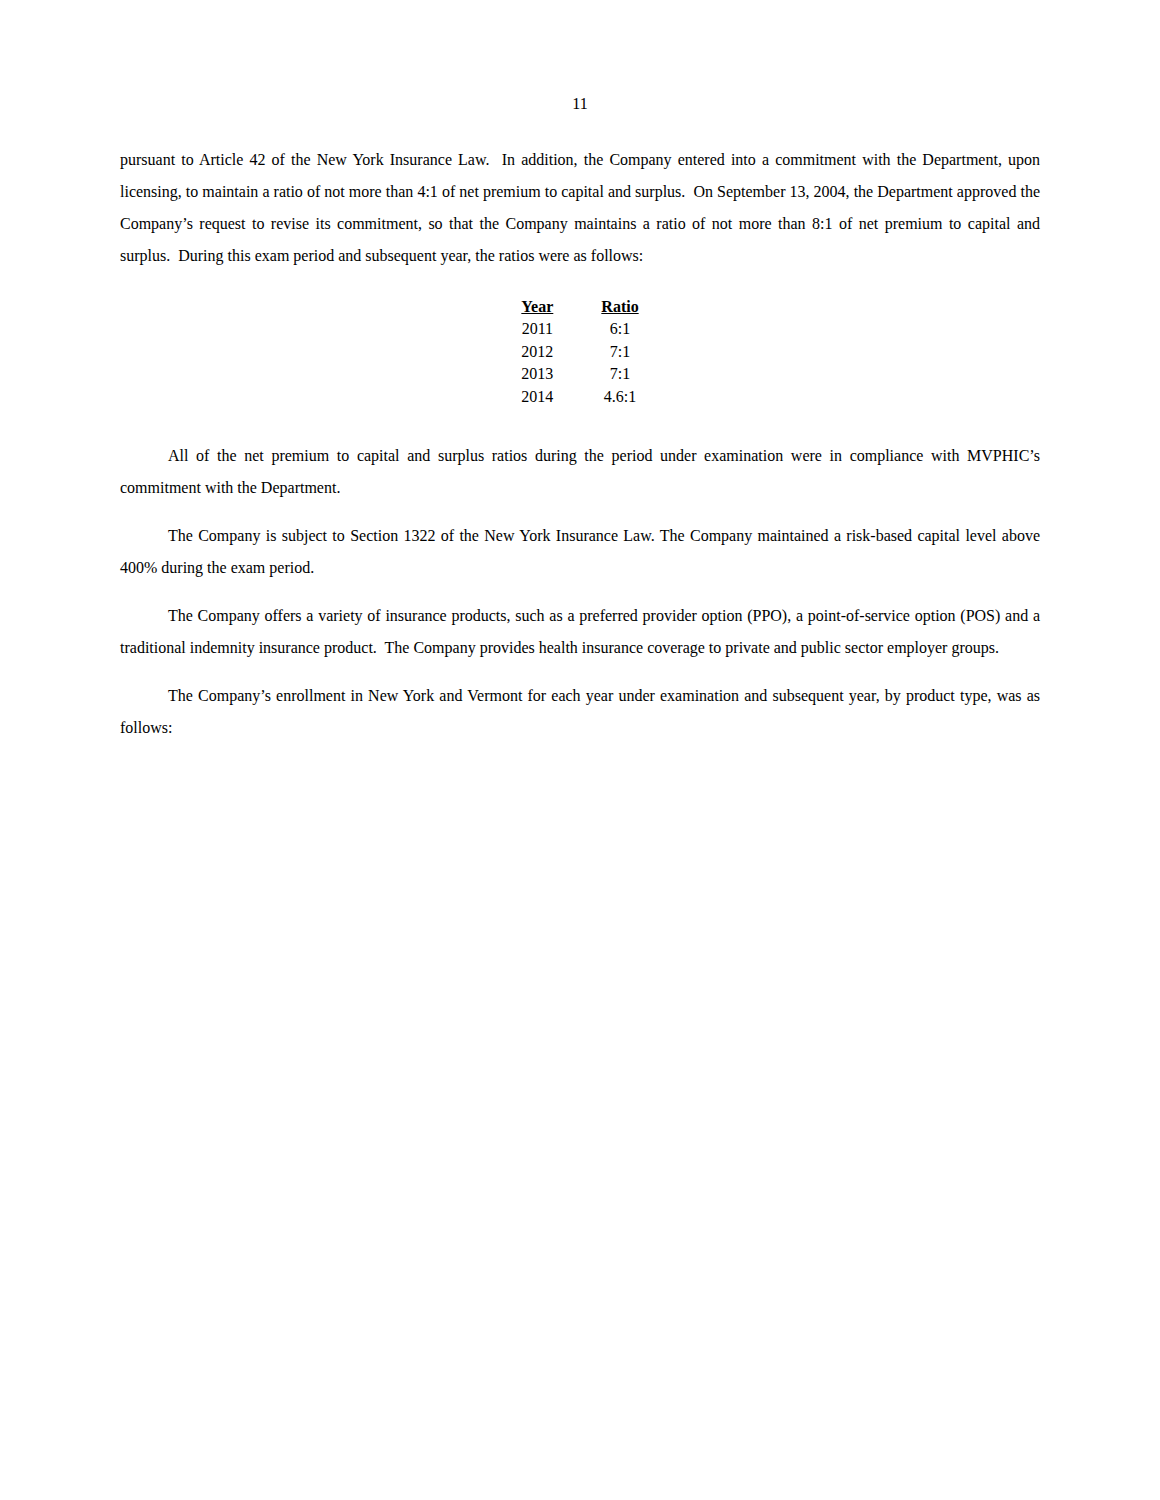11
pursuant to Article 42 of the New York Insurance Law. In addition, the Company entered into a commitment with the Department, upon licensing, to maintain a ratio of not more than 4:1 of net premium to capital and surplus. On September 13, 2004, the Department approved the Company’s request to revise its commitment, so that the Company maintains a ratio of not more than 8:1 of net premium to capital and surplus. During this exam period and subsequent year, the ratios were as follows:
| Year | Ratio |
| --- | --- |
| 2011 | 6:1 |
| 2012 | 7:1 |
| 2013 | 7:1 |
| 2014 | 4.6:1 |
All of the net premium to capital and surplus ratios during the period under examination were in compliance with MVPHIC’s commitment with the Department.
The Company is subject to Section 1322 of the New York Insurance Law. The Company maintained a risk-based capital level above 400% during the exam period.
The Company offers a variety of insurance products, such as a preferred provider option (PPO), a point-of-service option (POS) and a traditional indemnity insurance product. The Company provides health insurance coverage to private and public sector employer groups.
The Company’s enrollment in New York and Vermont for each year under examination and subsequent year, by product type, was as follows: